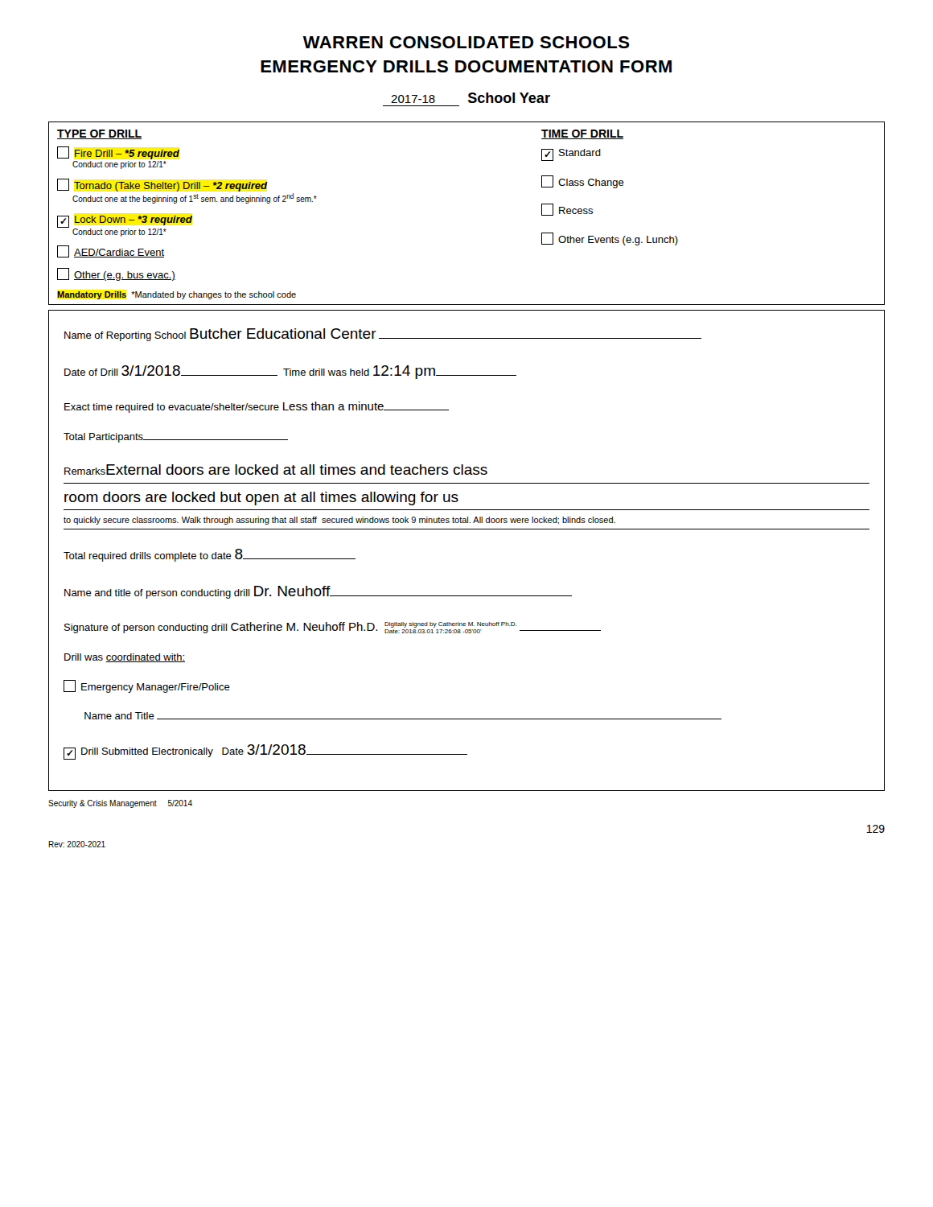WARREN CONSOLIDATED SCHOOLS
EMERGENCY DRILLS DOCUMENTATION FORM
2017-18 School Year
| TYPE OF DRILL Fire Drill – *5 required Conduct one prior to 12/1* Tornado (Take Shelter) Drill – *2 required Conduct one at the beginning of 1 st sem. and beginning of 2 nd sem.* Lock Down – *3 required Conduct one prior to 12/1* AED/Cardiac Event Other (e.g. bus evac.) Mandatory Drills *Mandated by changes to the school code | TIME OF DRILL Standard Class Change Recess Other Events (e.g. Lunch) |
Name of Reporting School Butcher Educational Center
Date of Drill 3/1/2018 Time drill was held 12:14 pm
Exact time required to evacuate/shelter/secure Less than a minute
Total Participants
RemarksExternal doors are locked at all times and teachers class room doors are locked but open at all times allowing for us to quickly secure classrooms. Walk through assuring that all staff secured windows took 9 minutes total. All doors were locked; blinds closed.
Total required drills complete to date 8
Name and title of person conducting drill Dr. Neuhoff
Signature of person conducting drill Catherine M. Neuhoff Ph.D. Digitally signed by Catherine M. Neuhoff Ph.D.
Date: 2018.03.01 17:26:08 -05'00'
Drill was coordinated with:
Emergency Manager/Fire/Police
Name and Title
Drill Submitted Electronically Date 3/1/2018
Security & Crisis Management 5/2014
129
Rev: 2020-2021